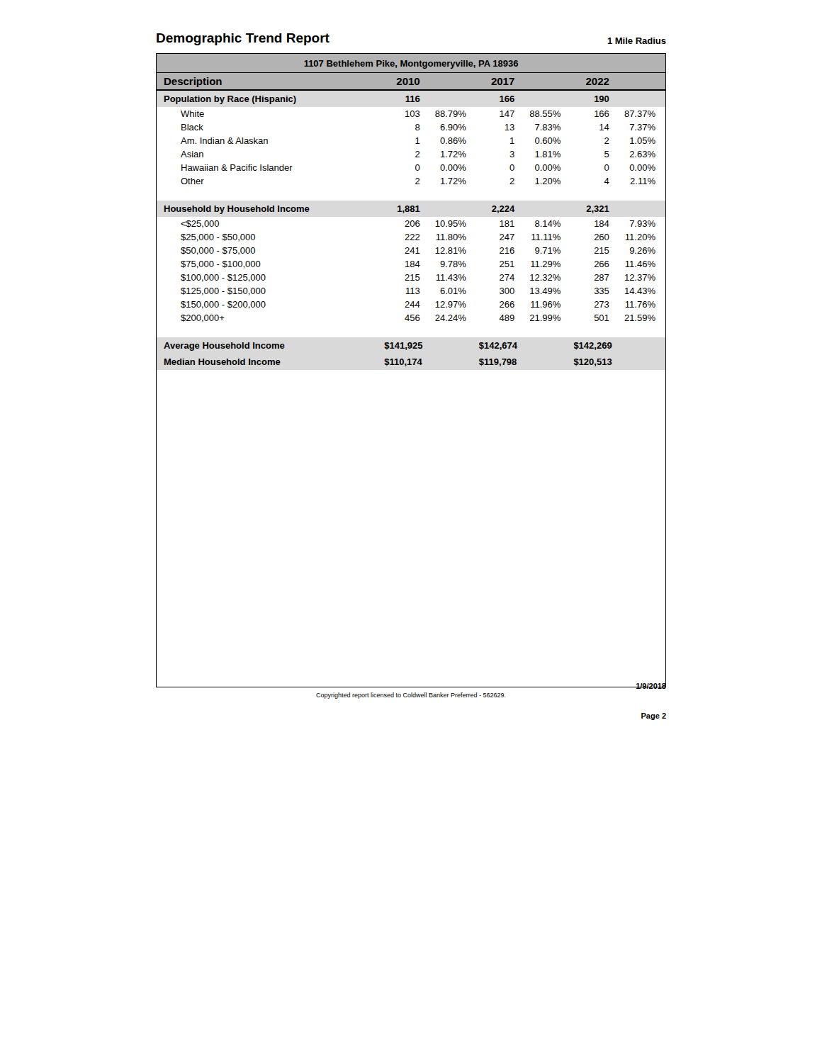Demographic Trend Report
1 Mile Radius
1107 Bethlehem Pike, Montgomeryville, PA 18936
| Description | 2010 | | 2017 | | 2022 | |
| Population by Race (Hispanic) | 116 | | 166 | | 190 | |
| White | 103 | 88.79% | 147 | 88.55% | 166 | 87.37% |
| Black | 8 | 6.90% | 13 | 7.83% | 14 | 7.37% |
| Am. Indian & Alaskan | 1 | 0.86% | 1 | 0.60% | 2 | 1.05% |
| Asian | 2 | 1.72% | 3 | 1.81% | 5 | 2.63% |
| Hawaiian & Pacific Islander | 0 | 0.00% | 0 | 0.00% | 0 | 0.00% |
| Other | 2 | 1.72% | 2 | 1.20% | 4 | 2.11% |
| Household by Household Income | 1,881 | | 2,224 | | 2,321 | |
| <$25,000 | 206 | 10.95% | 181 | 8.14% | 184 | 7.93% |
| $25,000 - $50,000 | 222 | 11.80% | 247 | 11.11% | 260 | 11.20% |
| $50,000 - $75,000 | 241 | 12.81% | 216 | 9.71% | 215 | 9.26% |
| $75,000 - $100,000 | 184 | 9.78% | 251 | 11.29% | 266 | 11.46% |
| $100,000 - $125,000 | 215 | 11.43% | 274 | 12.32% | 287 | 12.37% |
| $125,000 - $150,000 | 113 | 6.01% | 300 | 13.49% | 335 | 14.43% |
| $150,000 - $200,000 | 244 | 12.97% | 266 | 11.96% | 273 | 11.76% |
| $200,000+ | 456 | 24.24% | 489 | 21.99% | 501 | 21.59% |
| Average Household Income | $141,925 | $142,674 | $142,269 |
| Median Household Income | $110,174 | $119,798 | $120,513 |
1/9/2018
Copyrighted report licensed to Coldwell Banker Preferred - 562629.
Page 2